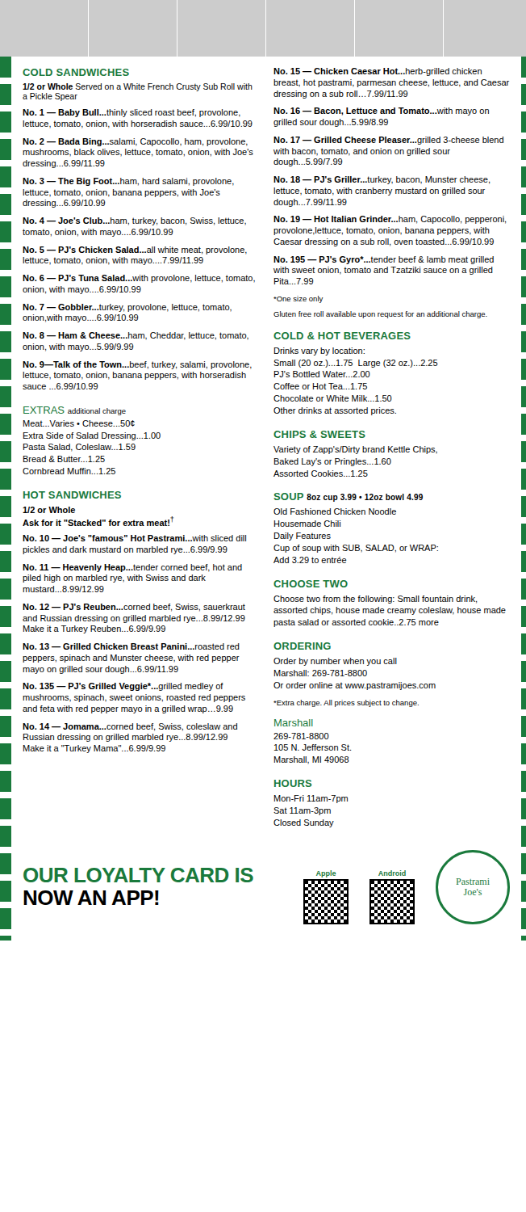Cold Sandwiches
1/2 or Whole Served on a White French Crusty Sub Roll with a Pickle Spear
No. 1 — Baby Bull... thinly sliced roast beef, provolone, lettuce, tomato, onion, with horseradish sauce...6.99/10.99
No. 2 — Bada Bing... salami, Capocollo, ham, provolone, mushrooms, black olives, lettuce, tomato, onion, with Joe's dressing...6.99/11.99
No. 3 — The Big Foot... ham, hard salami, provolone, lettuce, tomato, onion, banana peppers, with Joe's dressing...6.99/10.99
No. 4 — Joe's Club... ham, turkey, bacon, Swiss, lettuce, tomato, onion, with mayo....6.99/10.99
No. 5 — PJ's Chicken Salad... all white meat, provolone, lettuce, tomato, onion, with mayo....7.99/11.99
No. 6 — PJ's Tuna Salad... with provolone, lettuce, tomato, onion, with mayo....6.99/10.99
No. 7 — Gobbler... turkey, provolone, lettuce, tomato, onion,with mayo....6.99/10.99
No. 8 — Ham & Cheese... ham, Cheddar, lettuce, tomato, onion, with mayo...5.99/9.99
No. 9—Talk of the Town... beef, turkey, salami, provolone, lettuce, tomato, onion, banana peppers, with horseradish sauce ...6.99/10.99
Extras additional charge
Meat...Varies • Cheese...50¢
Extra Side of Salad Dressing...1.00
Pasta Salad, Coleslaw...1.59
Bread & Butter...1.25
Cornbread Muffin...1.25
Hot Sandwiches
1/2 or Whole
Ask for it "Stacked" for extra meat!†
No. 10 — Joe's "famous" Hot Pastrami... with sliced dill pickles and dark mustard on marbled rye...6.99/9.99
No. 11 — Heavenly Heap... tender corned beef, hot and piled high on marbled rye, with Swiss and dark mustard...8.99/12.99
No. 12 — PJ's Reuben... corned beef, Swiss, sauerkraut and Russian dressing on grilled marbled rye...8.99/12.99
Make it a Turkey Reuben...6.99/9.99
No. 13 — Grilled Chicken Breast Panini... roasted red peppers, spinach and Munster cheese, with red pepper mayo on grilled sour dough...6.99/11.99
No. 135 — PJ's Grilled Veggie*... grilled medley of mushrooms, spinach, sweet onions, roasted red peppers and feta with red pepper mayo in a grilled wrap…9.99
No. 14 — Jomama... corned beef, Swiss, coleslaw and Russian dressing on grilled marbled rye...8.99/12.99
Make it a "Turkey Mama"...6.99/9.99
No. 15 — Chicken Caesar Hot... herb-grilled chicken breast, hot pastrami, parmesan cheese, lettuce, and Caesar dressing on a sub roll…7.99/11.99
No. 16 — Bacon, Lettuce and Tomato... with mayo on grilled sour dough...5.99/8.99
No. 17 — Grilled Cheese Pleaser... grilled 3-cheese blend with bacon, tomato, and onion on grilled sour dough...5.99/7.99
No. 18 — PJ's Griller... turkey, bacon, Munster cheese, lettuce, tomato, with cranberry mustard on grilled sour dough...7.99/11.99
No. 19 — Hot Italian Grinder... ham, Capocollo, pepperoni, provolone,lettuce, tomato, onion, banana peppers, with Caesar dressing on a sub roll, oven toasted...6.99/10.99
No. 195 — PJ's Gyro*... tender beef & lamb meat grilled with sweet onion, tomato and Tzatziki sauce on a grilled Pita...7.99
*One size only
Gluten free roll available upon request for an additional charge.
Cold & Hot Beverages
Drinks vary by location:
Small (20 oz.)...1.75 Large (32 oz.)...2.25
PJ's Bottled Water...2.00
Coffee or Hot Tea...1.75
Chocolate or White Milk...1.50
Other drinks at assorted prices.
Chips & Sweets
Variety of Zapp's/Dirty brand Kettle Chips,
Baked Lay's or Pringles...1.60
Assorted Cookies...1.25
Soup 8oz cup 3.99 • 12oz bowl 4.99
Old Fashioned Chicken Noodle
Housemade Chili
Daily Features
Cup of soup with SUB, SALAD, or WRAP:
Add 3.29 to entrée
Choose Two
Choose two from the following: Small fountain drink, assorted chips, house made creamy coleslaw, house made pasta salad or assorted cookie..2.75 more
Ordering
Order by number when you call
Marshall: 269-781-8800
Or order online at www.pastramijoes.com
*Extra charge. All prices subject to change.
Marshall
269-781-8800
105 N. Jefferson St.
Marshall, MI 49068
Hours
Mon-Fri 11am-7pm
Sat 11am-3pm
Closed Sunday
OUR LOYALTY CARD IS
NOW AN APP!
Apple
Android
Pastrami
Joe's